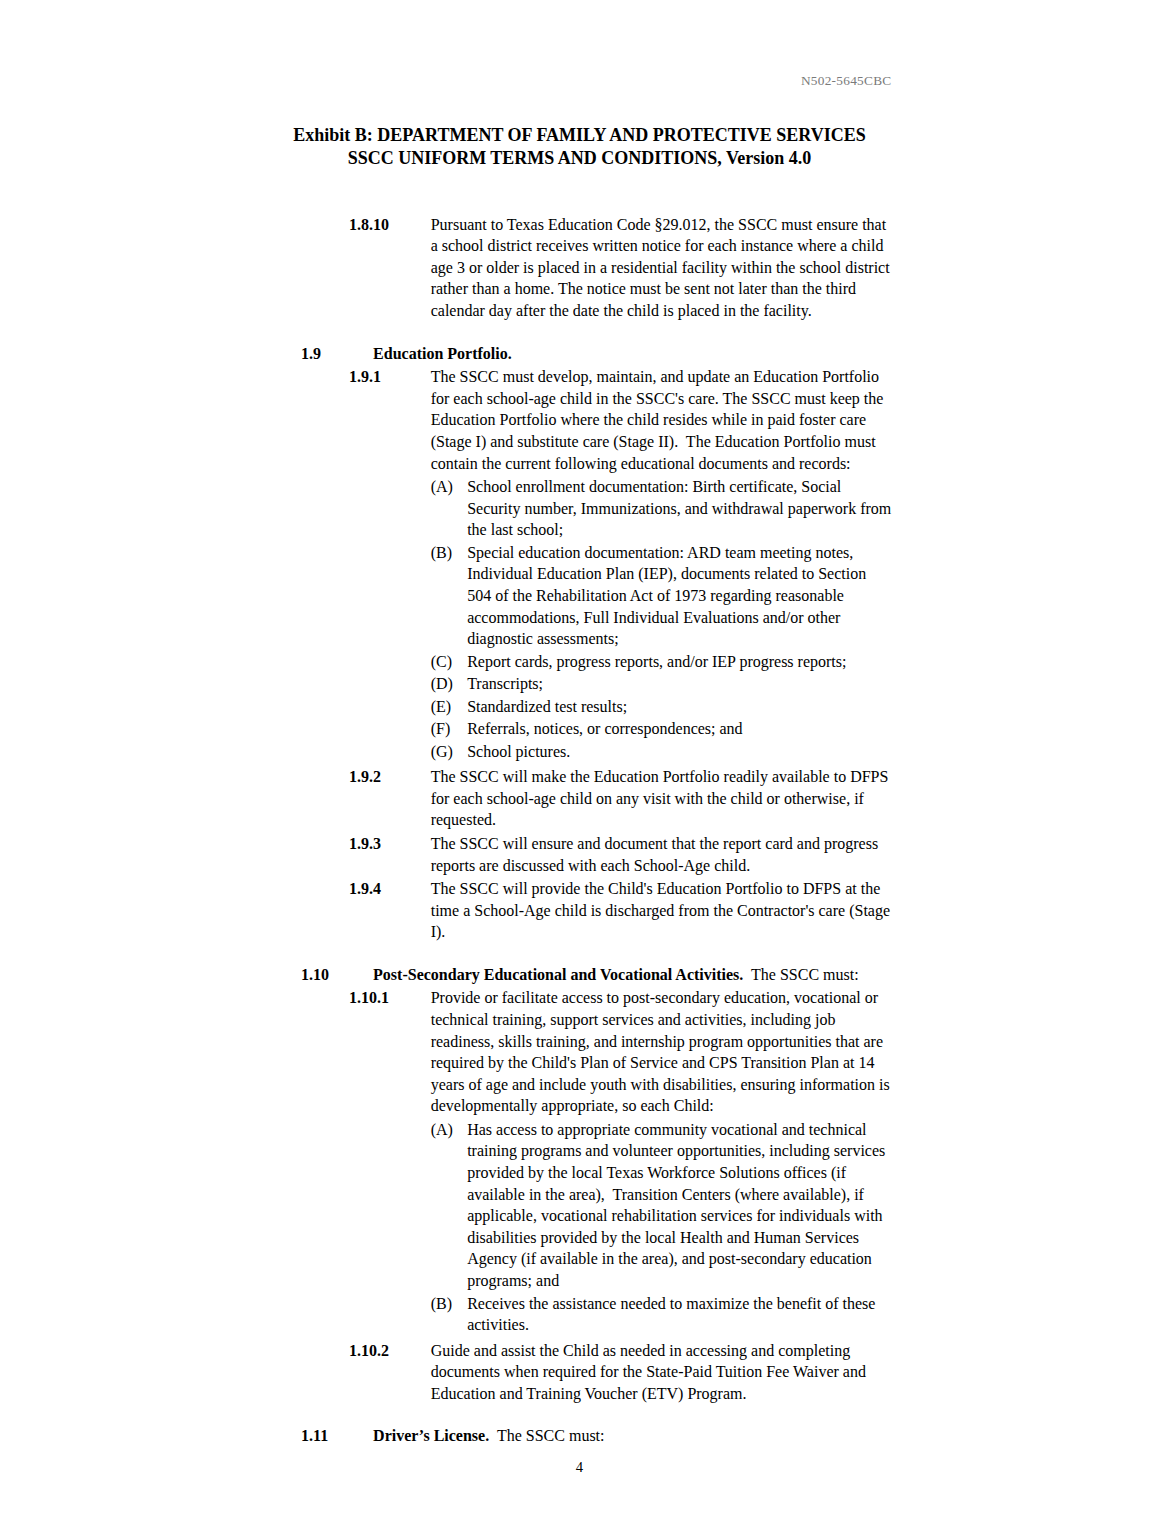N502-5645CBC
Exhibit B: DEPARTMENT OF FAMILY AND PROTECTIVE SERVICES
SSCC UNIFORM TERMS AND CONDITIONS, Version 4.0
1.8.10
Pursuant to Texas Education Code §29.012, the SSCC must ensure that a school district receives written notice for each instance where a child age 3 or older is placed in a residential facility within the school district rather than a home. The notice must be sent not later than the third calendar day after the date the child is placed in the facility.
1.9
Education Portfolio.
1.9.1
The SSCC must develop, maintain, and update an Education Portfolio for each school-age child in the SSCC's care. The SSCC must keep the Education Portfolio where the child resides while in paid foster care (Stage I) and substitute care (Stage II). The Education Portfolio must contain the current following educational documents and records:
(A) School enrollment documentation: Birth certificate, Social Security number, Immunizations, and withdrawal paperwork from the last school;
(B) Special education documentation: ARD team meeting notes, Individual Education Plan (IEP), documents related to Section 504 of the Rehabilitation Act of 1973 regarding reasonable accommodations, Full Individual Evaluations and/or other diagnostic assessments;
(C) Report cards, progress reports, and/or IEP progress reports;
(D) Transcripts;
(E) Standardized test results;
(F) Referrals, notices, or correspondences; and
(G) School pictures.
1.9.2
The SSCC will make the Education Portfolio readily available to DFPS for each school-age child on any visit with the child or otherwise, if requested.
1.9.3
The SSCC will ensure and document that the report card and progress reports are discussed with each School-Age child.
1.9.4
The SSCC will provide the Child's Education Portfolio to DFPS at the time a School-Age child is discharged from the Contractor's care (Stage I).
1.10
Post-Secondary Educational and Vocational Activities. The SSCC must:
1.10.1
Provide or facilitate access to post-secondary education, vocational or technical training, support services and activities, including job readiness, skills training, and internship program opportunities that are required by the Child's Plan of Service and CPS Transition Plan at 14 years of age and include youth with disabilities, ensuring information is developmentally appropriate, so each Child:
(A) Has access to appropriate community vocational and technical training programs and volunteer opportunities, including services provided by the local Texas Workforce Solutions offices (if available in the area), Transition Centers (where available), if applicable, vocational rehabilitation services for individuals with disabilities provided by the local Health and Human Services Agency (if available in the area), and post-secondary education programs; and
(B) Receives the assistance needed to maximize the benefit of these activities.
1.10.2
Guide and assist the Child as needed in accessing and completing documents when required for the State-Paid Tuition Fee Waiver and Education and Training Voucher (ETV) Program.
1.11
Driver’s License. The SSCC must:
4